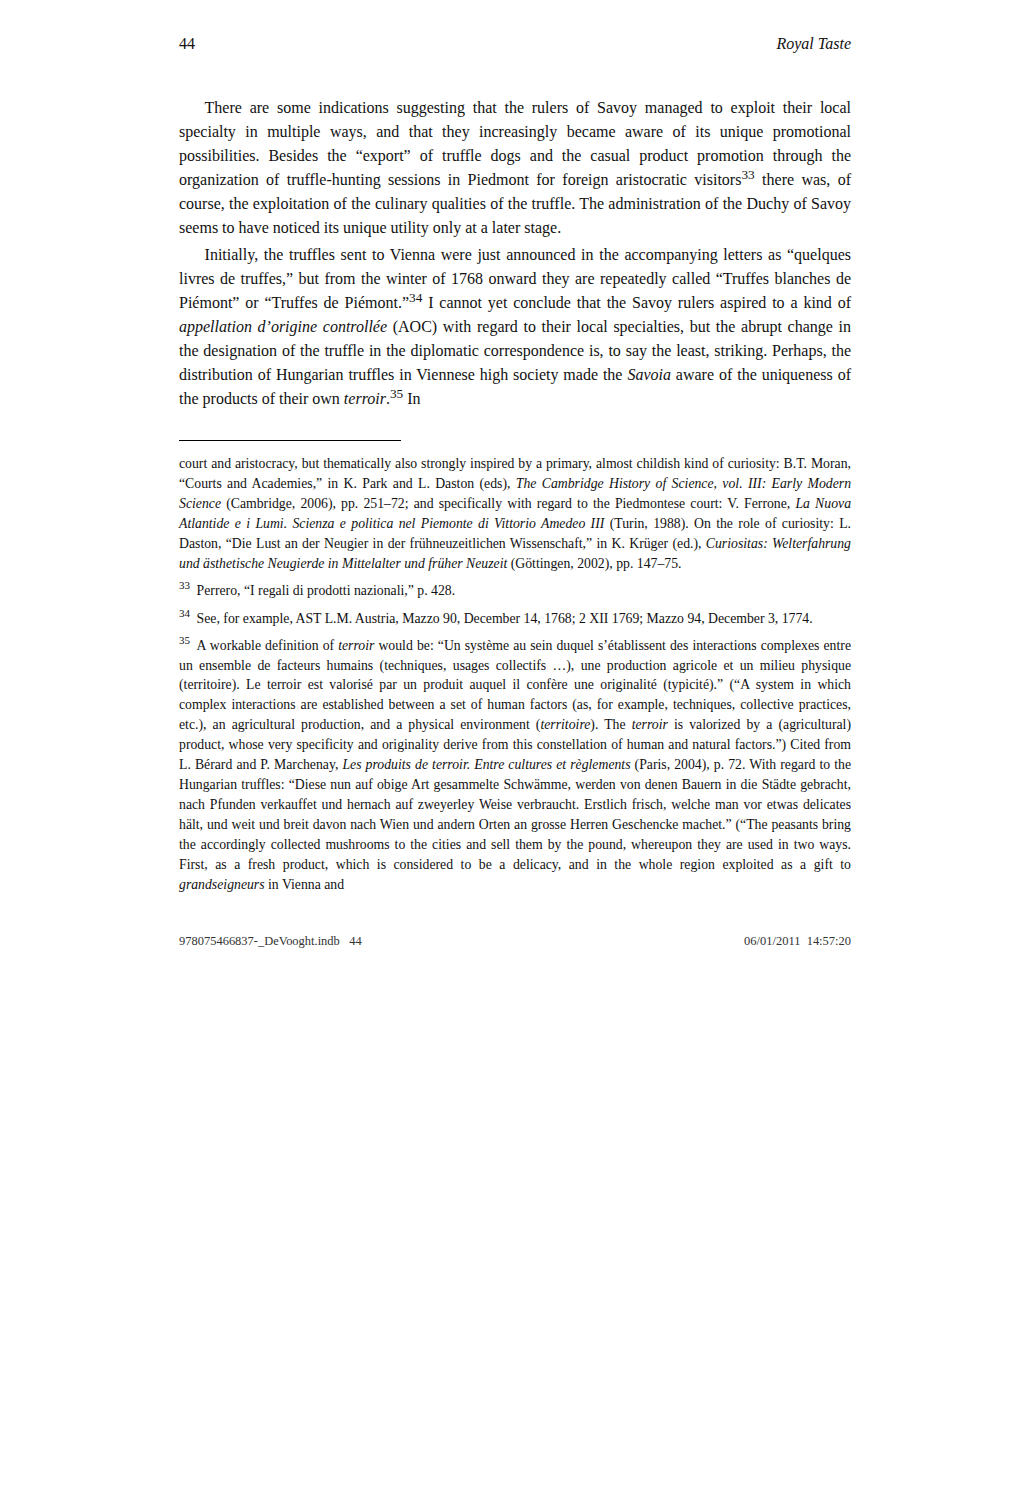44 Royal Taste
There are some indications suggesting that the rulers of Savoy managed to exploit their local specialty in multiple ways, and that they increasingly became aware of its unique promotional possibilities. Besides the “export” of truffle dogs and the casual product promotion through the organization of truffle-hunting sessions in Piedmont for foreign aristocratic visitors33 there was, of course, the exploitation of the culinary qualities of the truffle. The administration of the Duchy of Savoy seems to have noticed its unique utility only at a later stage.
Initially, the truffles sent to Vienna were just announced in the accompanying letters as “quelques livres de truffes,” but from the winter of 1768 onward they are repeatedly called “Truffes blanches de Piémont” or “Truffes de Piémont.”34 I cannot yet conclude that the Savoy rulers aspired to a kind of appellation d’origine controllée (AOC) with regard to their local specialties, but the abrupt change in the designation of the truffle in the diplomatic correspondence is, to say the least, striking. Perhaps, the distribution of Hungarian truffles in Viennese high society made the Savoia aware of the uniqueness of the products of their own terroir.35 In
court and aristocracy, but thematically also strongly inspired by a primary, almost childish kind of curiosity: B.T. Moran, “Courts and Academies,” in K. Park and L. Daston (eds), The Cambridge History of Science, vol. III: Early Modern Science (Cambridge, 2006), pp. 251–72; and specifically with regard to the Piedmontese court: V. Ferrone, La Nuova Atlantide e i Lumi. Scienza e politica nel Piemonte di Vittorio Amedeo III (Turin, 1988). On the role of curiosity: L. Daston, “Die Lust an der Neugier in der frühneuzeitlichen Wissenschaft,” in K. Krüger (ed.), Curiositas: Welterfahrung und ästhetische Neugierde in Mittelalter und früher Neuzeit (Göttingen, 2002), pp. 147–75.
33 Perrero, “I regali di prodotti nazionali,” p. 428.
34 See, for example, AST L.M. Austria, Mazzo 90, December 14, 1768; 2 XII 1769; Mazzo 94, December 3, 1774.
35 A workable definition of terroir would be: “Un système au sein duquel s’établissent des interactions complexes entre un ensemble de facteurs humains (techniques, usages collectifs …), une production agricole et un milieu physique (territoire). Le terroir est valorisé par un produit auquel il confère une originalité (typicité).” (“A system in which complex interactions are established between a set of human factors (as, for example, techniques, collective practices, etc.), an agricultural production, and a physical environment (territoire). The terroir is valorized by a (agricultural) product, whose very specificity and originality derive from this constellation of human and natural factors.”) Cited from L. Bérard and P. Marchenay, Les produits de terroir. Entre cultures et règlements (Paris, 2004), p. 72. With regard to the Hungarian truffles: “Diese nun auf obige Art gesammelte Schwämme, werden von denen Bauern in die Städte gebracht, nach Pfunden verkauffet und hernach auf zweyerley Weise verbraucht. Erstlich frisch, welche man vor etwas delicates hält, und weit und breit davon nach Wien und andern Orten an grosse Herren Geschencke machet.” (“The peasants bring the accordingly collected mushrooms to the cities and sell them by the pound, whereupon they are used in two ways. First, as a fresh product, which is considered to be a delicacy, and in the whole region exploited as a gift to grandseigneurs in Vienna and
978075466837-_DeVooght.indb 44 06/01/2011 14:57:20